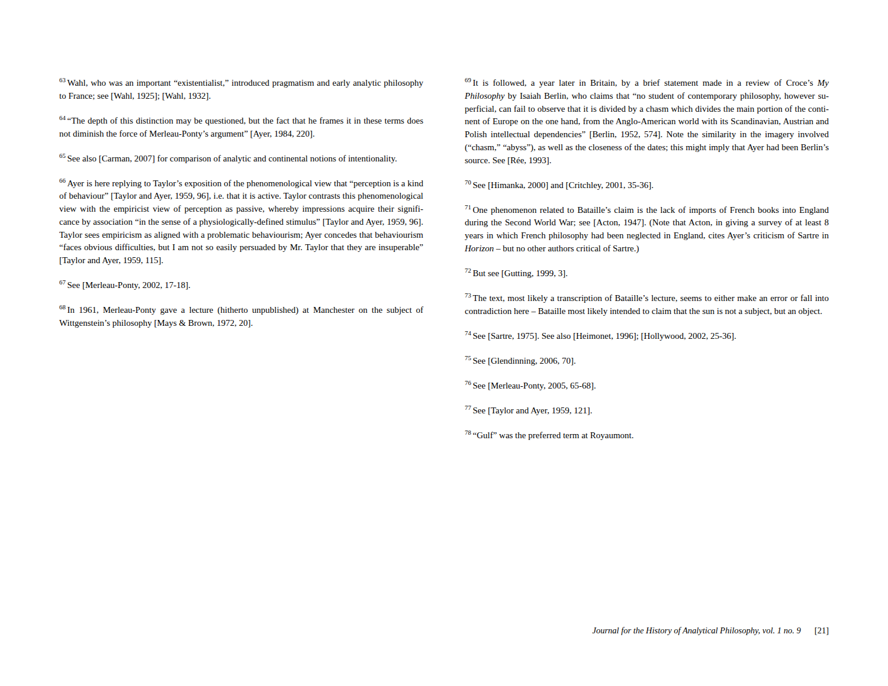63Wahl, who was an important “existentialist,” introduced pragmatism and early analytic philosophy to France; see [Wahl, 1925]; [Wahl, 1932].
64“The depth of this distinction may be questioned, but the fact that he frames it in these terms does not diminish the force of Merleau-Ponty’s argument” [Ayer, 1984, 220].
65See also [Carman, 2007] for comparison of analytic and continental notions of intentionality.
66Ayer is here replying to Taylor’s exposition of the phenomenological view that “perception is a kind of behaviour” [Taylor and Ayer, 1959, 96], i.e. that it is active. Taylor contrasts this phenomenological view with the empiricist view of perception as passive, whereby impressions acquire their significance by association “in the sense of a physiologically-defined stimulus” [Taylor and Ayer, 1959, 96]. Taylor sees empiricism as aligned with a problematic behaviourism; Ayer concedes that behaviourism “faces obvious difficulties, but I am not so easily persuaded by Mr. Taylor that they are insuperable” [Taylor and Ayer, 1959, 115].
67See [Merleau-Ponty, 2002, 17-18].
68In 1961, Merleau-Ponty gave a lecture (hitherto unpublished) at Manchester on the subject of Wittgenstein’s philosophy [Mays & Brown, 1972, 20].
69It is followed, a year later in Britain, by a brief statement made in a review of Croce’s My Philosophy by Isaiah Berlin, who claims that “no student of contemporary philosophy, however superficial, can fail to observe that it is divided by a chasm which divides the main portion of the continent of Europe on the one hand, from the Anglo-American world with its Scandinavian, Austrian and Polish intellectual dependencies” [Berlin, 1952, 574]. Note the similarity in the imagery involved (“chasm,” “abyss”), as well as the closeness of the dates; this might imply that Ayer had been Berlin’s source. See [Rée, 1993].
70See [Himanka, 2000] and [Critchley, 2001, 35-36].
71One phenomenon related to Bataille’s claim is the lack of imports of French books into England during the Second World War; see [Acton, 1947]. (Note that Acton, in giving a survey of at least 8 years in which French philosophy had been neglected in England, cites Ayer’s criticism of Sartre in Horizon – but no other authors critical of Sartre.)
72But see [Gutting, 1999, 3].
73The text, most likely a transcription of Bataille’s lecture, seems to either make an error or fall into contradiction here – Bataille most likely intended to claim that the sun is not a subject, but an object.
74See [Sartre, 1975]. See also [Heimonet, 1996]; [Hollywood, 2002, 25-36].
75See [Glendinning, 2006, 70].
76See [Merleau-Ponty, 2005, 65-68].
77See [Taylor and Ayer, 1959, 121].
78“Gulf” was the preferred term at Royaumont.
Journal for the History of Analytical Philosophy, vol. 1 no. 9[21]